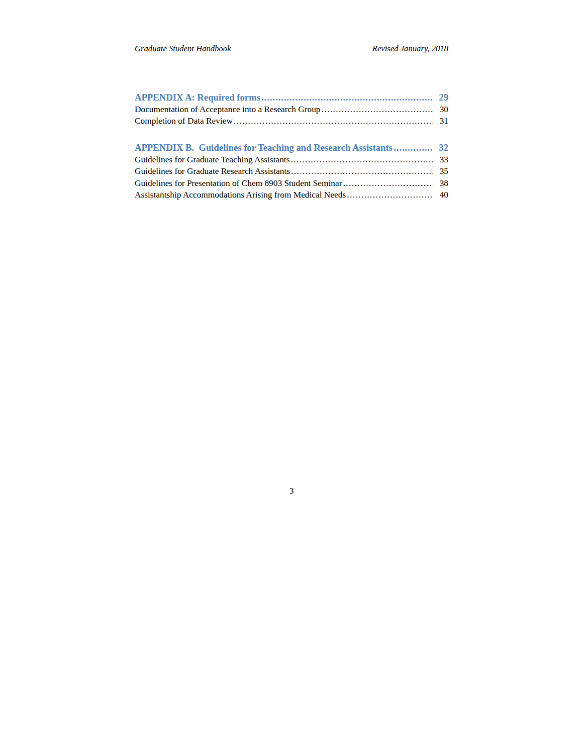Graduate Student Handbook Revised January, 2018
APPENDIX A: Required forms .................................................................................................. 29
Documentation of Acceptance into a Research Group ............................................................................. 30
Completion of Data Review ....................................................................................................... 31
APPENDIX B. Guidelines for Teaching and Research Assistants ......................................... 32
Guidelines for Graduate Teaching Assistants .......................................................................................... 33
Guidelines for Graduate Research Assistants .......................................................................................... 35
Guidelines for Presentation of Chem 8903 Student Seminar ..................................................................... 38
Assistantship Accommodations Arising from Medical Needs .................................................................... 40
3